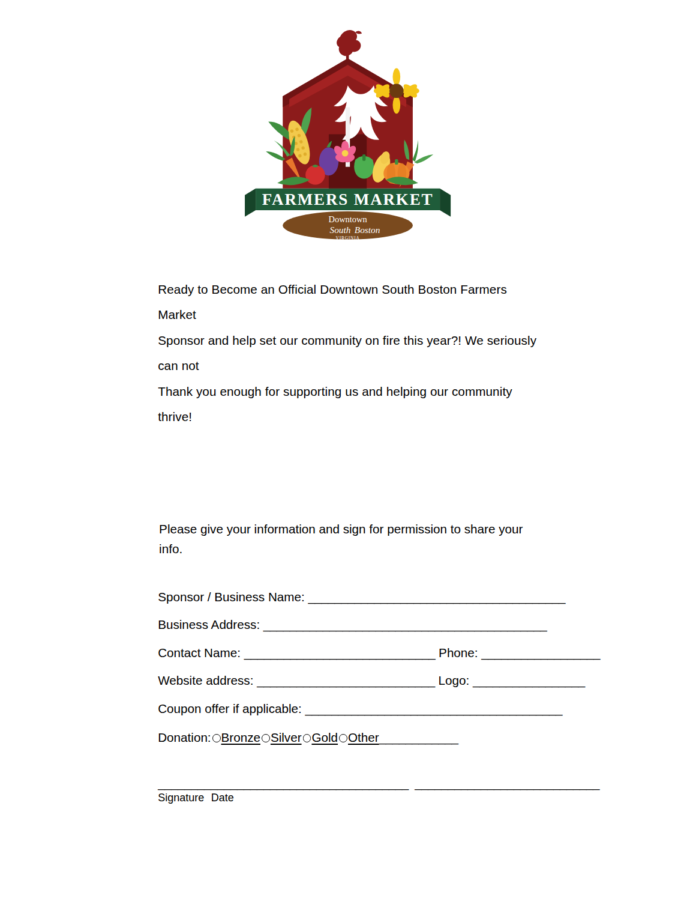FARMERS MARKET Downtown South Boston VIRGINIA
Ready to Become an Official Downtown South Boston Farmers Market
Sponsor and help set our community on fire this year?! We seriously can not
Thank you enough for supporting us and helping our community thrive!
Please give your information and sign for permission to share your info.
Sponsor / Business Name: _______________________________________
Business Address: ___________________________________________
Contact Name: _____________________________ Phone: __________________
Website address: ___________________________ Logo: _________________
Coupon offer if applicable: _______________________________________
Donation: Bronze Silver Gold Other____________
______________________________________ ____________________________
SignatureDate